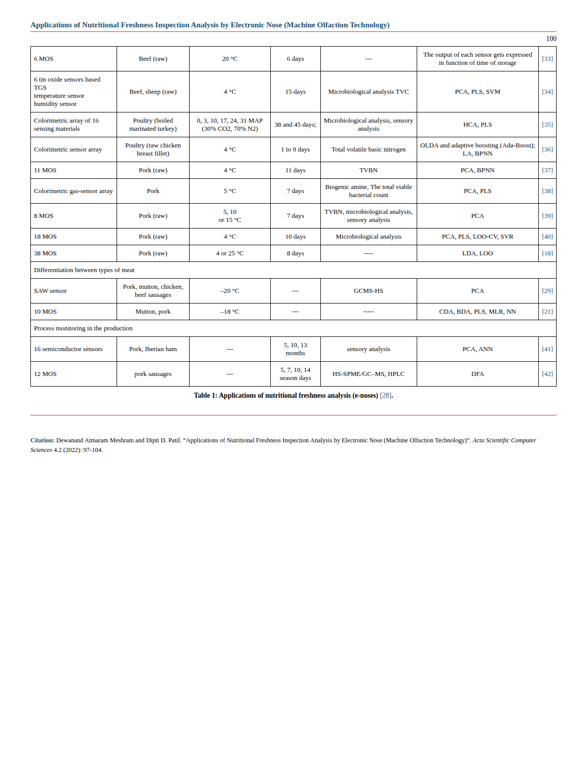Applications of Nutritional Freshness Inspection Analysis by Electronic Nose (Machine Olfaction Technology)
100
| 6 MOS | Beef (raw) | 20 °C | 6 days | --- | The output of each sensor gets expressed in function of time of storage | [33] |
| 6 tin oxide sensors based TGS temperature sensor humidity sensor | Beef, sheep (raw) | 4 °C | 15 days | Microbiological analysis TVC | PCA, PLS, SVM | [34] |
| Colorimetric array of 16 sensing materials | Poultry (boiled marinated turkey) | 0, 3, 10, 17, 24, 31 MAP (30% CO2, 70% N2) | 38 and 45 days; | Microbiological analysis, sensory analysis | HCA, PLS | [35] |
| Colorimetric sensor array | Poultry (raw chicken breast fillet) | 4 °C | 1 to 9 days | Total volatile basic nitrogen | OLDA and adaptive boosting (Ada-Boost); LA, BPNN | [36] |
| 11 MOS | Pork (raw) | 4 °C | 11 days | TVBN | PCA, BPNN | [37] |
| Colorimetric gas-sensor array | Pork | 5 °C | 7 days | Biogenic amine, The total viable bacterial count | PCA, PLS | [38] |
| 8 MOS | Pork (raw) | 5, 10 or 15 °C | 7 days | TVBN, microbiological analysis, sensory analysis | PCA | [39] |
| 18 MOS | Pork (raw) | 4 °C | 10 days | Microbiological analysis | PCA, PLS, LOO-CV, SVR | [40] |
| 38 MOS | Pork (raw) | 4 or 25 °C | 8 days | ---- | LDA, LOO | [18] |
| Differentiation between types of meat |
| SAW sensor | Pork, mutton, chicken, beef sausages | –20 °C | --- | GCMS-HS | PCA | [29] |
| 10 MOS | Mutton, pork | –18 °C | --- | ----- | CDA, BDA, PLS, MLR, NN | [21] |
| Process monitoring in the production |
| 16 semiconductor sensors | Pork, Iberian ham | --- | 5, 10, 13 months | sensory analysis | PCA, ANN | [41] |
| 12 MOS | pork sausages | --- | 5, 7, 10, 14 season days | HS-SPME/GC–MS, HPLC | DFA | [42] |
Table 1: Applications of nutritional freshness analysis (e-noses) [28].
Citation: Dewanand Atmaram Meshram and Dipti D. Patil. “Applications of Nutritional Freshness Inspection Analysis by Electronic Nose (Machine Olfaction Technology)”. Acta Scientific Computer Sciences 4.2 (2022): 97-104.